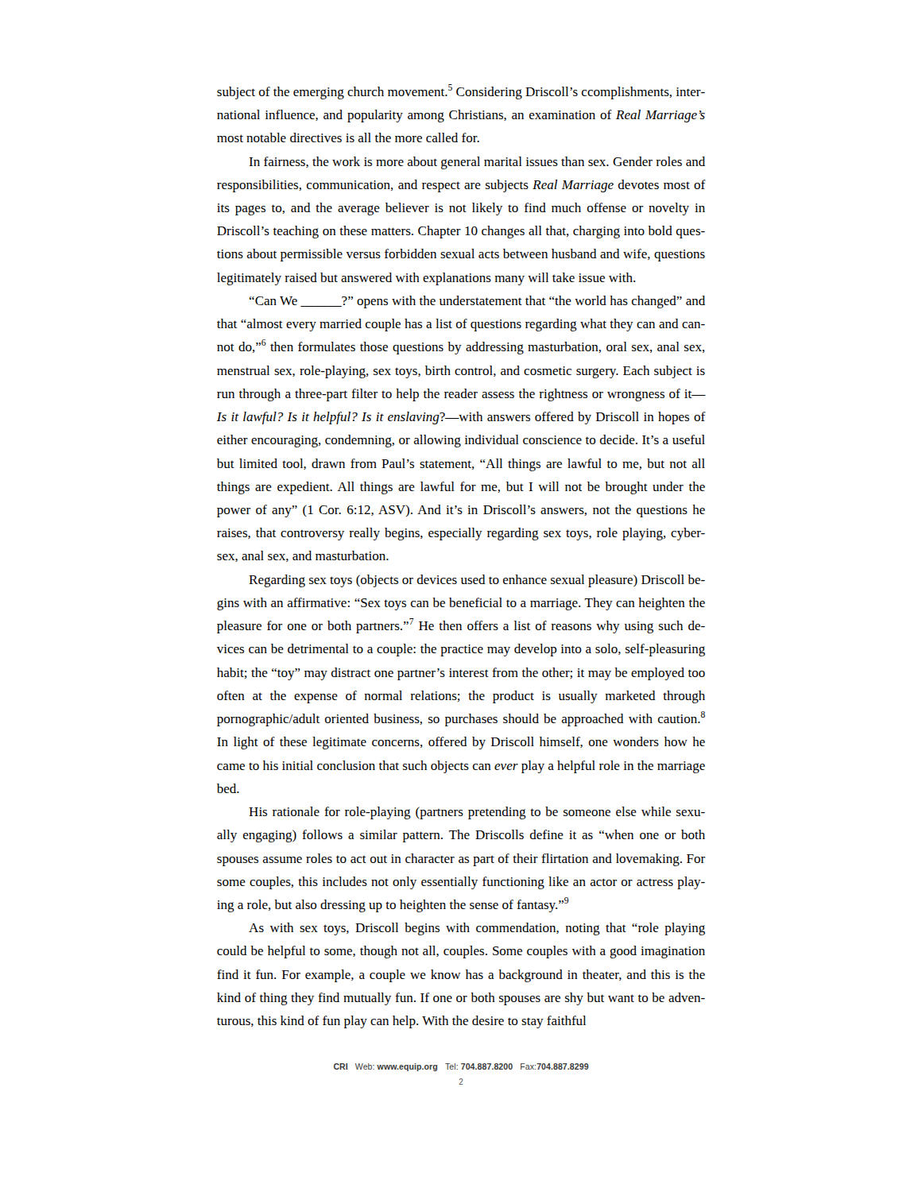subject of the emerging church movement.5 Considering Driscoll’s ccomplishments, international influence, and popularity among Christians, an examination of Real Marriage’s most notable directives is all the more called for.
In fairness, the work is more about general marital issues than sex. Gender roles and responsibilities, communication, and respect are subjects Real Marriage devotes most of its pages to, and the average believer is not likely to find much offense or novelty in Driscoll’s teaching on these matters. Chapter 10 changes all that, charging into bold questions about permissible versus forbidden sexual acts between husband and wife, questions legitimately raised but answered with explanations many will take issue with.
“Can We ______?” opens with the understatement that “the world has changed” and that “almost every married couple has a list of questions regarding what they can and cannot do,”6 then formulates those questions by addressing masturbation, oral sex, anal sex, menstrual sex, role-playing, sex toys, birth control, and cosmetic surgery. Each subject is run through a three-part filter to help the reader assess the rightness or wrongness of it—Is it lawful? Is it helpful? Is it enslaving?—with answers offered by Driscoll in hopes of either encouraging, condemning, or allowing individual conscience to decide. It’s a useful but limited tool, drawn from Paul’s statement, “All things are lawful to me, but not all things are expedient. All things are lawful for me, but I will not be brought under the power of any” (1 Cor. 6:12, ASV). And it’s in Driscoll’s answers, not the questions he raises, that controversy really begins, especially regarding sex toys, role playing, cyber-sex, anal sex, and masturbation.
Regarding sex toys (objects or devices used to enhance sexual pleasure) Driscoll begins with an affirmative: “Sex toys can be beneficial to a marriage. They can heighten the pleasure for one or both partners.”7 He then offers a list of reasons why using such devices can be detrimental to a couple: the practice may develop into a solo, self-pleasuring habit; the “toy” may distract one partner’s interest from the other; it may be employed too often at the expense of normal relations; the product is usually marketed through pornographic/adult oriented business, so purchases should be approached with caution.8 In light of these legitimate concerns, offered by Driscoll himself, one wonders how he came to his initial conclusion that such objects can ever play a helpful role in the marriage bed.
His rationale for role-playing (partners pretending to be someone else while sexually engaging) follows a similar pattern. The Driscolls define it as “when one or both spouses assume roles to act out in character as part of their flirtation and lovemaking. For some couples, this includes not only essentially functioning like an actor or actress playing a role, but also dressing up to heighten the sense of fantasy.”9
As with sex toys, Driscoll begins with commendation, noting that “role playing could be helpful to some, though not all, couples. Some couples with a good imagination find it fun. For example, a couple we know has a background in theater, and this is the kind of thing they find mutually fun. If one or both spouses are shy but want to be adventurous, this kind of fun play can help. With the desire to stay faithful
CRI Web: www.equip.org Tel: 704.887.8200 Fax:704.887.8299
2